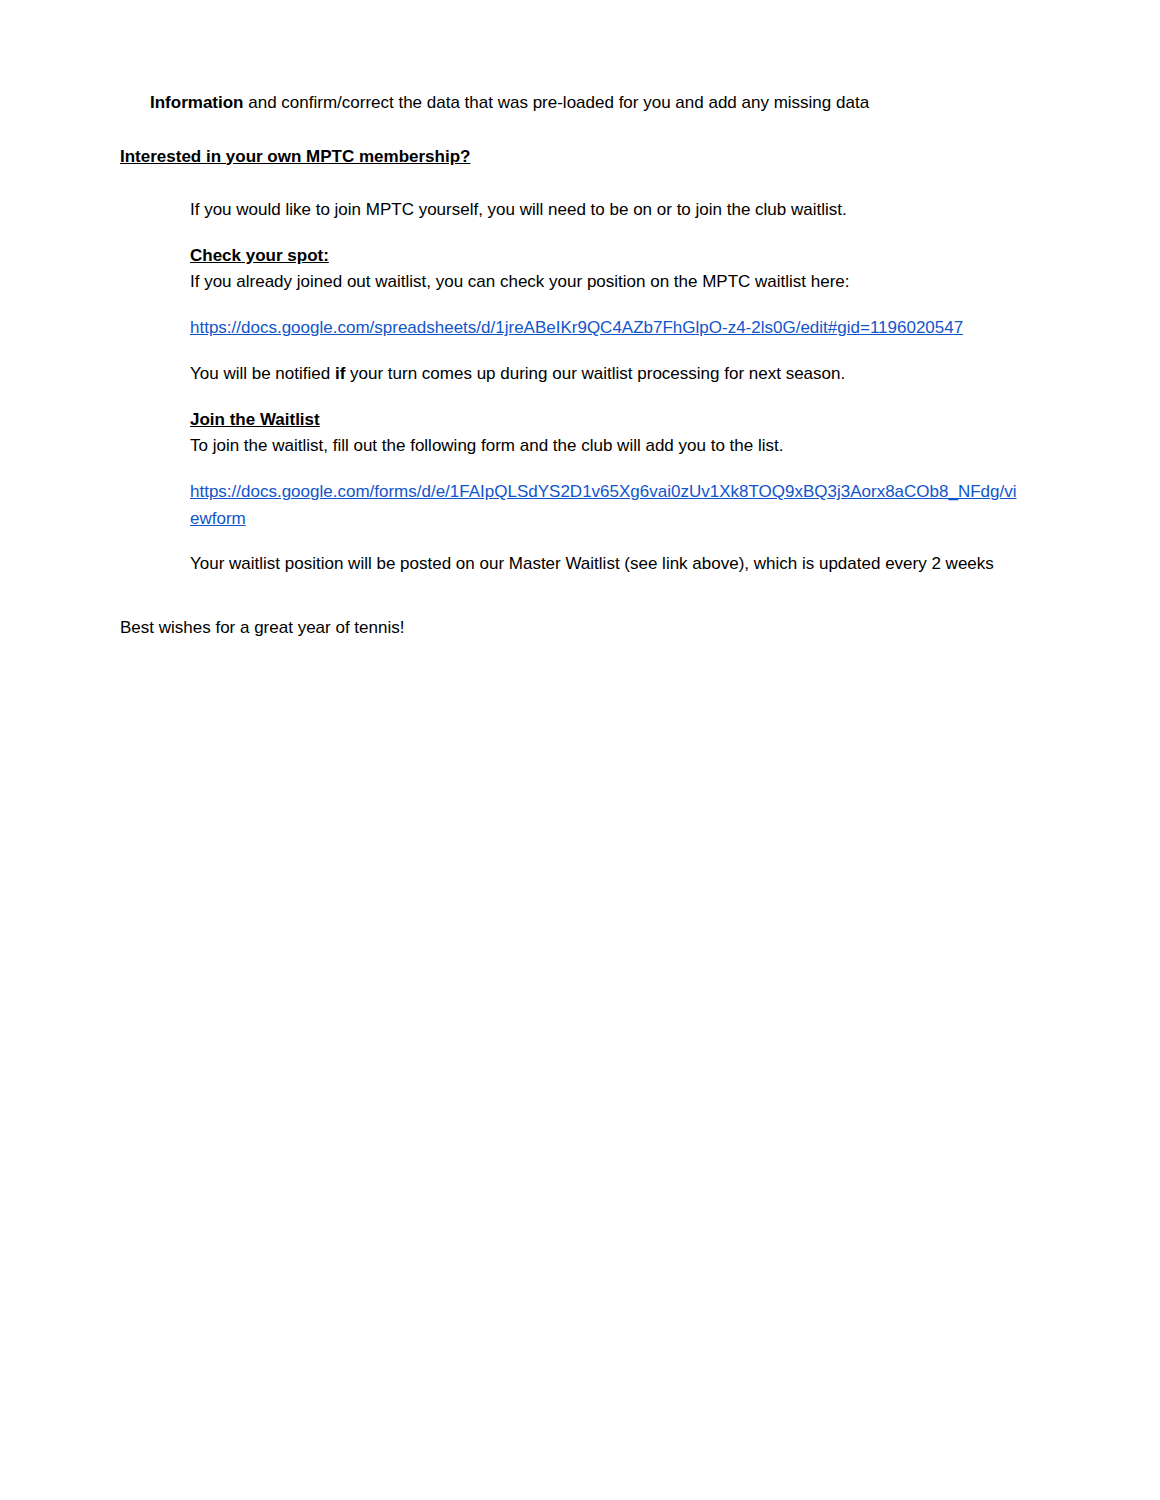Information and confirm/correct the data that was pre-loaded for you and add any missing data
Interested in your own MPTC membership?
If you would like to join MPTC yourself, you will need to be on or to join the club waitlist.
Check your spot:
If you already joined out waitlist, you can check your position on the MPTC waitlist here:
https://docs.google.com/spreadsheets/d/1jreABeIKr9QC4AZb7FhGlpO-z4-2ls0G/edit#gid=1196020547
You will be notified if your turn comes up during our waitlist processing for next season.
Join the Waitlist
To join the waitlist, fill out the following form and the club will add you to the list.
https://docs.google.com/forms/d/e/1FAIpQLSdYS2D1v65Xg6vai0zUv1Xk8TOQ9xBQ3j3Aorx8aCOb8_NFdg/viewform
Your waitlist position will be posted on our Master Waitlist (see link above), which is updated every 2 weeks
Best wishes for a great year of tennis!